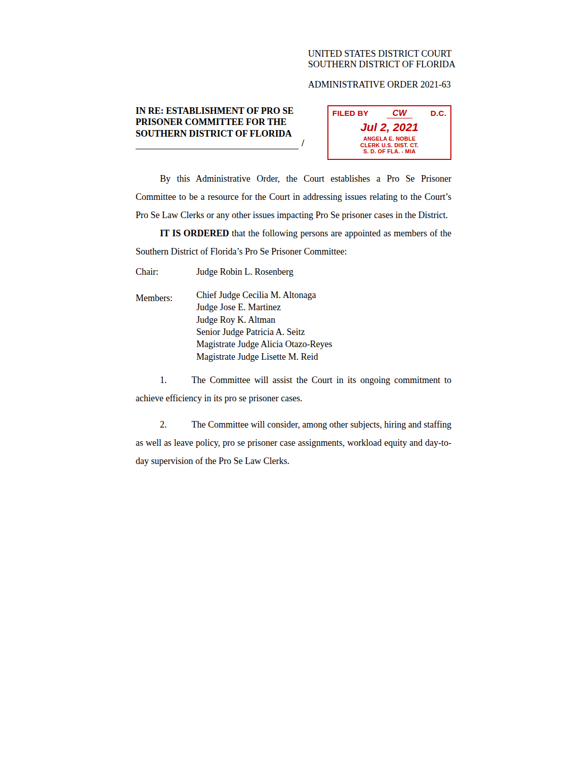UNITED STATES DISTRICT COURT
SOUTHERN DISTRICT OF FLORIDA
ADMINISTRATIVE ORDER 2021-63
IN RE: ESTABLISHMENT OF PRO SE
PRISONER COMMITTEE FOR THE
SOUTHERN DISTRICT OF FLORIDA /
FILED BY CW D.C.
Jul 2, 2021
ANGELA E. NOBLE
CLERK U.S. DIST. CT.
S. D. OF FLA. - MIA
By this Administrative Order, the Court establishes a Pro Se Prisoner Committee to be a resource for the Court in addressing issues relating to the Court’s Pro Se Law Clerks or any other issues impacting Pro Se prisoner cases in the District.
IT IS ORDERED that the following persons are appointed as members of the Southern District of Florida’s Pro Se Prisoner Committee:
| Chair: | Judge Robin L. Rosenberg |
| Members: | Chief Judge Cecilia M. Altonaga Judge Jose E. Martinez Judge Roy K. Altman Senior Judge Patricia A. Seitz Magistrate Judge Alicia Otazo-Reyes Magistrate Judge Lisette M. Reid |
1. The Committee will assist the Court in its ongoing commitment to achieve efficiency in its pro se prisoner cases.
2. The Committee will consider, among other subjects, hiring and staffing as well as leave policy, pro se prisoner case assignments, workload equity and day-to-day supervision of the Pro Se Law Clerks.